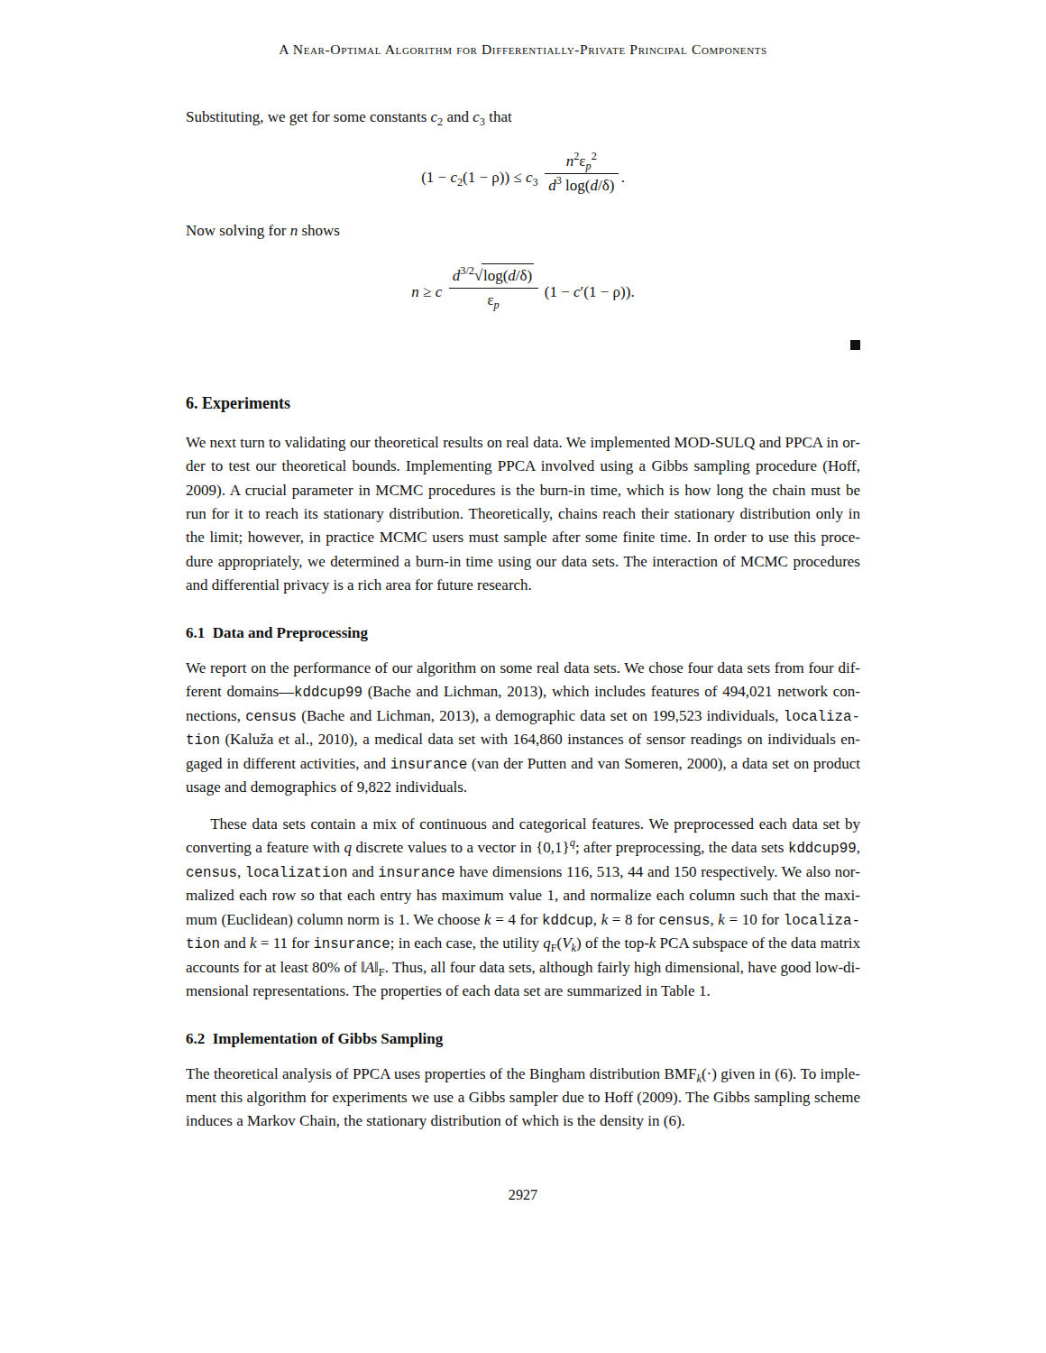A Near-Optimal Algorithm for Differentially-Private Principal Components
Substituting, we get for some constants c2 and c3 that
(1 − c2(1 − ρ)) ≤ c3 n2εp2 d3 log(d/δ) .
Now solving for n shows
n ≥ c d3/2√log(d/δ) εp (1 − c′(1 − ρ)).
6. Experiments
We next turn to validating our theoretical results on real data. We implemented MOD-SULQ and PPCA in order to test our theoretical bounds. Implementing PPCA involved using a Gibbs sampling procedure (Hoff, 2009). A crucial parameter in MCMC procedures is the burn-in time, which is how long the chain must be run for it to reach its stationary distribution. Theoretically, chains reach their stationary distribution only in the limit; however, in practice MCMC users must sample after some finite time. In order to use this procedure appropriately, we determined a burn-in time using our data sets. The interaction of MCMC procedures and differential privacy is a rich area for future research.
6.1 Data and Preprocessing
We report on the performance of our algorithm on some real data sets. We chose four data sets from four different domains—kddcup99 (Bache and Lichman, 2013), which includes features of 494,021 network connections, census (Bache and Lichman, 2013), a demographic data set on 199,523 individuals, localization (Kaluža et al., 2010), a medical data set with 164,860 instances of sensor readings on individuals engaged in different activities, and insurance (van der Putten and van Someren, 2000), a data set on product usage and demographics of 9,822 individuals.
These data sets contain a mix of continuous and categorical features. We preprocessed each data set by converting a feature with q discrete values to a vector in {0,1}q; after preprocessing, the data sets kddcup99, census, localization and insurance have dimensions 116, 513, 44 and 150 respectively. We also normalized each row so that each entry has maximum value 1, and normalize each column such that the maximum (Euclidean) column norm is 1. We choose k = 4 for kddcup, k = 8 for census, k = 10 for localization and k = 11 for insurance; in each case, the utility qF(Vk) of the top-k PCA subspace of the data matrix accounts for at least 80% of ‖A‖F. Thus, all four data sets, although fairly high dimensional, have good low-dimensional representations. The properties of each data set are summarized in Table 1.
6.2 Implementation of Gibbs Sampling
The theoretical analysis of PPCA uses properties of the Bingham distribution BMFk(·) given in (6). To implement this algorithm for experiments we use a Gibbs sampler due to Hoff (2009). The Gibbs sampling scheme induces a Markov Chain, the stationary distribution of which is the density in (6).
2927